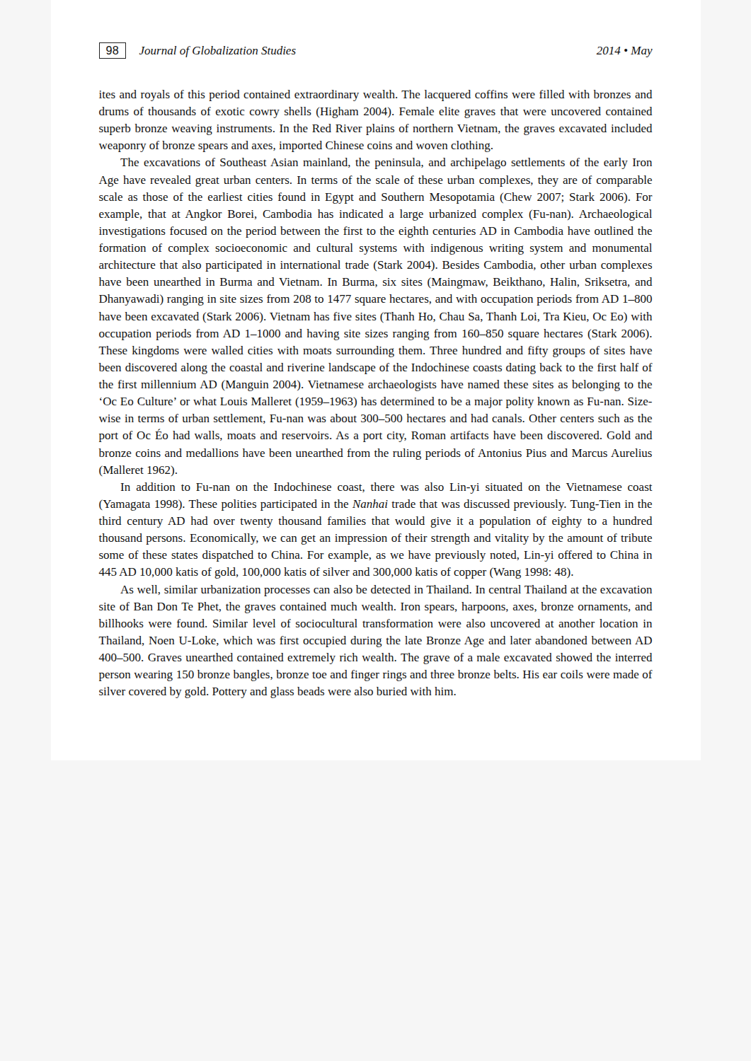98 Journal of Globalization Studies 2014 • May
ites and royals of this period contained extraordinary wealth. The lacquered coffins were filled with bronzes and drums of thousands of exotic cowry shells (Higham 2004). Female elite graves that were uncovered contained superb bronze weaving instruments. In the Red River plains of northern Vietnam, the graves excavated included weaponry of bronze spears and axes, imported Chinese coins and woven clothing.
The excavations of Southeast Asian mainland, the peninsula, and archipelago settlements of the early Iron Age have revealed great urban centers. In terms of the scale of these urban complexes, they are of comparable scale as those of the earliest cities found in Egypt and Southern Mesopotamia (Chew 2007; Stark 2006). For example, that at Angkor Borei, Cambodia has indicated a large urbanized complex (Fu-nan). Archaeological investigations focused on the period between the first to the eighth centuries AD in Cambodia have outlined the formation of complex socioeconomic and cultural systems with indigenous writing system and monumental architecture that also participated in international trade (Stark 2004). Besides Cambodia, other urban complexes have been unearthed in Burma and Vietnam. In Burma, six sites (Maingmaw, Beikthano, Halin, Sriksetra, and Dhanyawadi) ranging in site sizes from 208 to 1477 square hectares, and with occupation periods from AD 1–800 have been excavated (Stark 2006). Vietnam has five sites (Thanh Ho, Chau Sa, Thanh Loi, Tra Kieu, Oc Eo) with occupation periods from AD 1–1000 and having site sizes ranging from 160–850 square hectares (Stark 2006). These kingdoms were walled cities with moats surrounding them. Three hundred and fifty groups of sites have been discovered along the coastal and riverine landscape of the Indochinese coasts dating back to the first half of the first millennium AD (Manguin 2004). Vietnamese archaeologists have named these sites as belonging to the ‘Oc Eo Culture’ or what Louis Malleret (1959–1963) has determined to be a major polity known as Fu-nan. Size-wise in terms of urban settlement, Fu-nan was about 300–500 hectares and had canals. Other centers such as the port of Oc Éo had walls, moats and reservoirs. As a port city, Roman artifacts have been discovered. Gold and bronze coins and medallions have been unearthed from the ruling periods of Antonius Pius and Marcus Aurelius (Malleret 1962).
In addition to Fu-nan on the Indochinese coast, there was also Lin-yi situated on the Vietnamese coast (Yamagata 1998). These polities participated in the Nanhai trade that was discussed previously. Tung-Tien in the third century AD had over twenty thousand families that would give it a population of eighty to a hundred thousand persons. Economically, we can get an impression of their strength and vitality by the amount of tribute some of these states dispatched to China. For example, as we have previously noted, Lin-yi offered to China in 445 AD 10,000 katis of gold, 100,000 katis of silver and 300,000 katis of copper (Wang 1998: 48).
As well, similar urbanization processes can also be detected in Thailand. In central Thailand at the excavation site of Ban Don Te Phet, the graves contained much wealth. Iron spears, harpoons, axes, bronze ornaments, and billhooks were found. Similar level of sociocultural transformation were also uncovered at another location in Thailand, Noen U-Loke, which was first occupied during the late Bronze Age and later abandoned between AD 400–500. Graves unearthed contained extremely rich wealth. The grave of a male excavated showed the interred person wearing 150 bronze bangles, bronze toe and finger rings and three bronze belts. His ear coils were made of silver covered by gold. Pottery and glass beads were also buried with him.